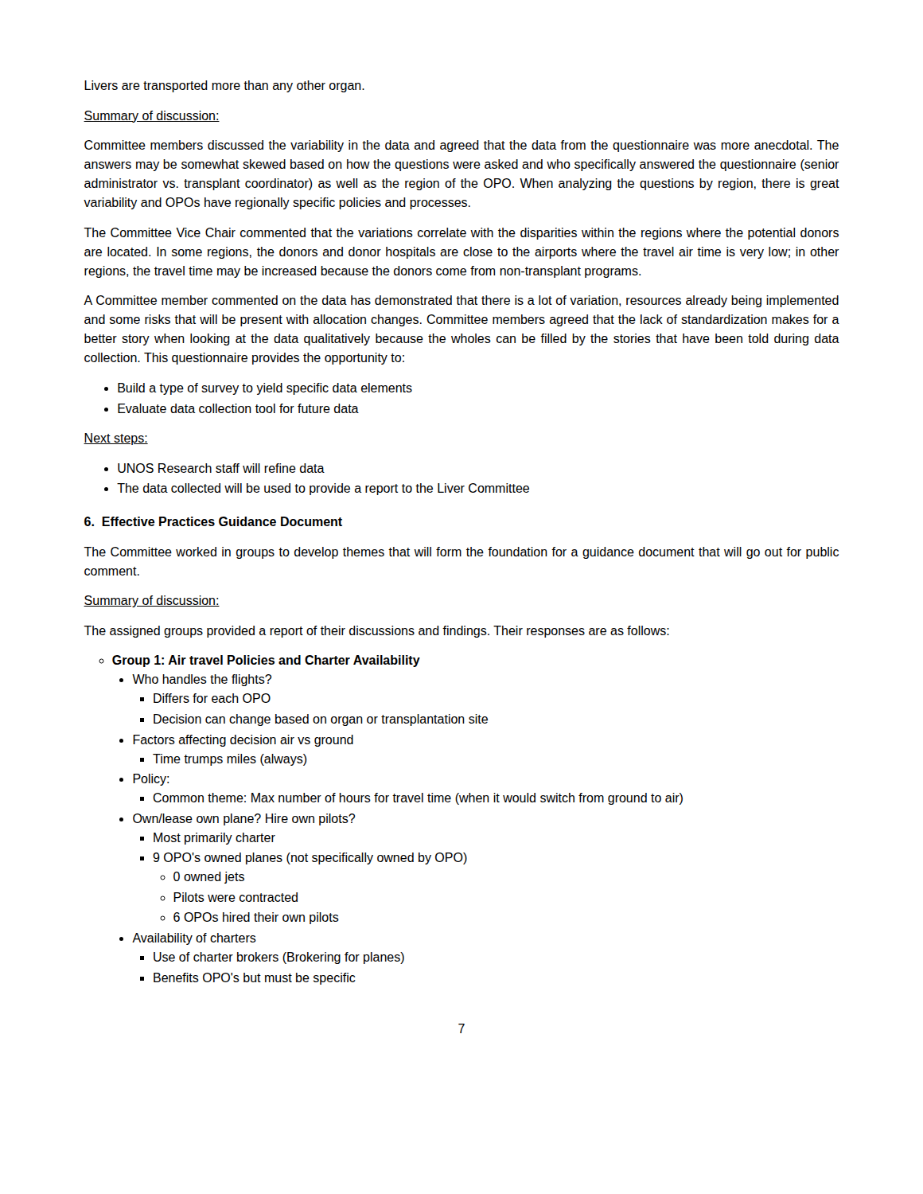Livers are transported more than any other organ.
Summary of discussion:
Committee members discussed the variability in the data and agreed that the data from the questionnaire was more anecdotal. The answers may be somewhat skewed based on how the questions were asked and who specifically answered the questionnaire (senior administrator vs. transplant coordinator) as well as the region of the OPO. When analyzing the questions by region, there is great variability and OPOs have regionally specific policies and processes.
The Committee Vice Chair commented that the variations correlate with the disparities within the regions where the potential donors are located. In some regions, the donors and donor hospitals are close to the airports where the travel air time is very low; in other regions, the travel time may be increased because the donors come from non-transplant programs.
A Committee member commented on the data has demonstrated that there is a lot of variation, resources already being implemented and some risks that will be present with allocation changes. Committee members agreed that the lack of standardization makes for a better story when looking at the data qualitatively because the wholes can be filled by the stories that have been told during data collection. This questionnaire provides the opportunity to:
Build a type of survey to yield specific data elements
Evaluate data collection tool for future data
Next steps:
UNOS Research staff will refine data
The data collected will be used to provide a report to the Liver Committee
6. Effective Practices Guidance Document
The Committee worked in groups to develop themes that will form the foundation for a guidance document that will go out for public comment.
Summary of discussion:
The assigned groups provided a report of their discussions and findings. Their responses are as follows:
Group 1: Air travel Policies and Charter Availability
Who handles the flights?
Differs for each OPO
Decision can change based on organ or transplantation site
Factors affecting decision air vs ground
Time trumps miles (always)
Policy:
Common theme: Max number of hours for travel time (when it would switch from ground to air)
Own/lease own plane? Hire own pilots?
Most primarily charter
9 OPO's owned planes (not specifically owned by OPO)
0 owned jets
Pilots were contracted
6 OPOs hired their own pilots
Availability of charters
Use of charter brokers (Brokering for planes)
Benefits OPO's but must be specific
7